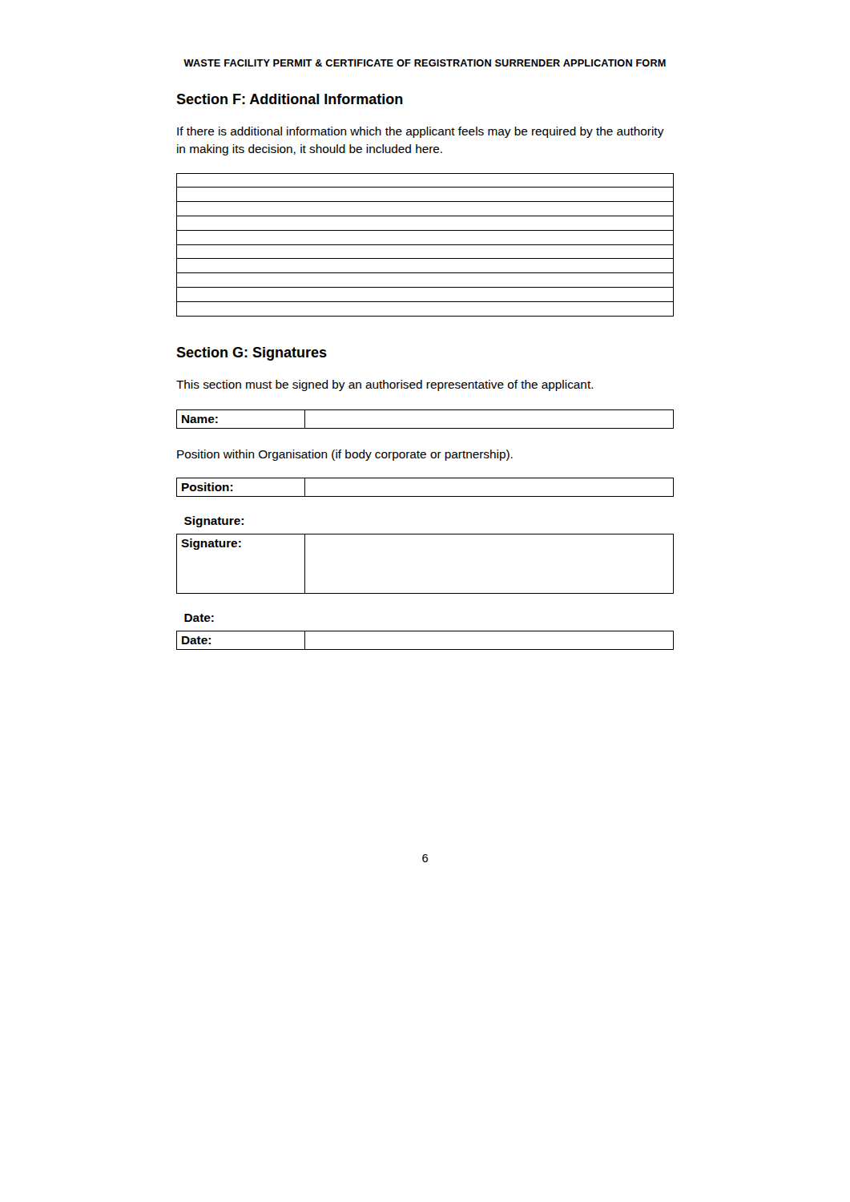WASTE FACILITY PERMIT & CERTIFICATE OF REGISTRATION SURRENDER APPLICATION FORM
Section F: Additional Information
If there is additional information which the applicant feels may be required by the authority in making its decision, it should be included here.
Section G: Signatures
This section must be signed by an authorised representative of the applicant.
| Name: | |
Position within Organisation (if body corporate or partnership).
| Position: | |
Signature:
| Signature: | |
Date:
| Date: | |
6